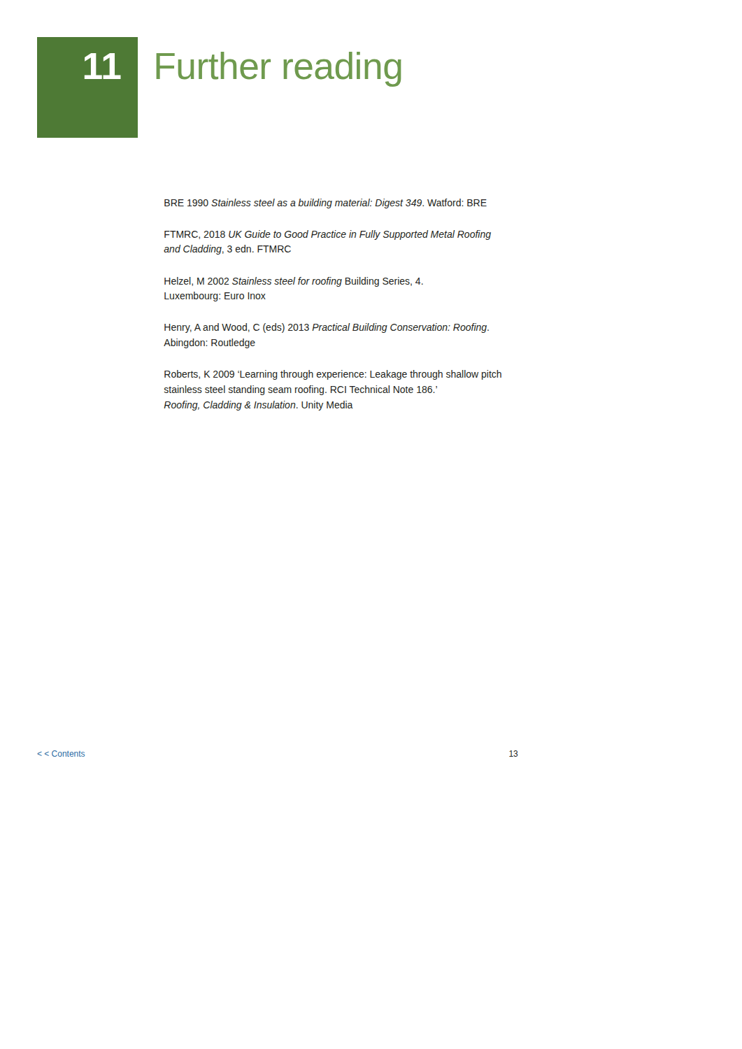11
Further reading
BRE 1990 Stainless steel as a building material: Digest 349. Watford: BRE
FTMRC, 2018 UK Guide to Good Practice in Fully Supported Metal Roofing and Cladding, 3 edn. FTMRC
Helzel, M 2002 Stainless steel for roofing Building Series, 4.
Luxembourg: Euro Inox
Henry, A and Wood, C (eds) 2013 Practical Building Conservation: Roofing.
Abingdon: Routledge
Roberts, K 2009 ‘Learning through experience: Leakage through shallow pitch stainless steel standing seam roofing. RCI Technical Note 186.’
Roofing, Cladding & Insulation. Unity Media
< < Contents 13